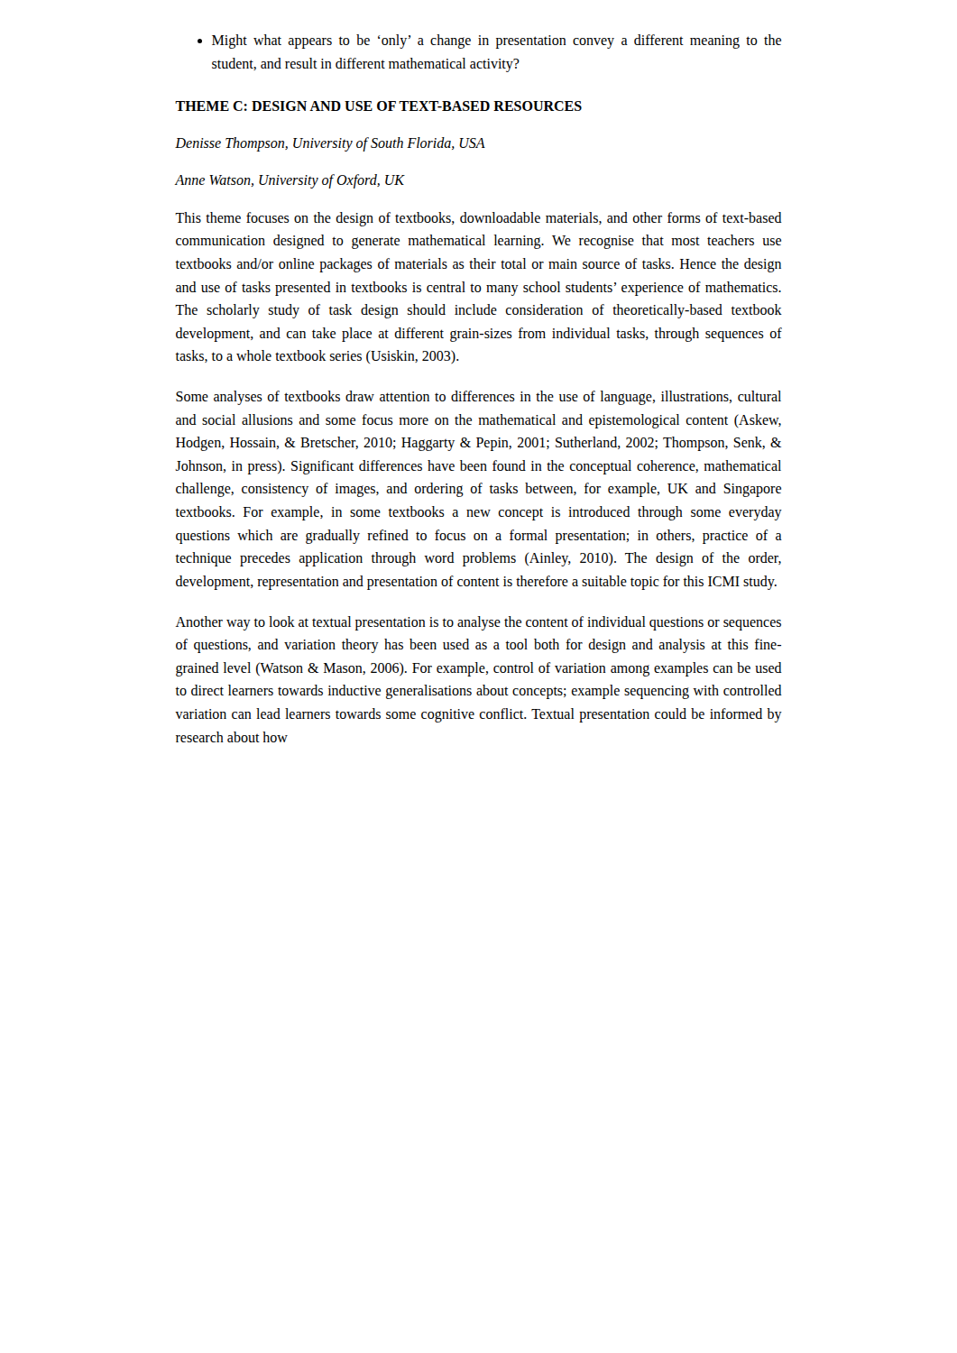Might what appears to be ‘only’ a change in presentation convey a different meaning to the student, and result in different mathematical activity?
Theme C: Design and Use of Text-Based Resources
Denisse Thompson, University of South Florida, USA
Anne Watson, University of Oxford, UK
This theme focuses on the design of textbooks, downloadable materials, and other forms of text-based communication designed to generate mathematical learning. We recognise that most teachers use textbooks and/or online packages of materials as their total or main source of tasks. Hence the design and use of tasks presented in textbooks is central to many school students’ experience of mathematics. The scholarly study of task design should include consideration of theoretically-based textbook development, and can take place at different grain-sizes from individual tasks, through sequences of tasks, to a whole textbook series (Usiskin, 2003).
Some analyses of textbooks draw attention to differences in the use of language, illustrations, cultural and social allusions and some focus more on the mathematical and epistemological content (Askew, Hodgen, Hossain, & Bretscher, 2010; Haggarty & Pepin, 2001; Sutherland, 2002; Thompson, Senk, & Johnson, in press). Significant differences have been found in the conceptual coherence, mathematical challenge, consistency of images, and ordering of tasks between, for example, UK and Singapore textbooks. For example, in some textbooks a new concept is introduced through some everyday questions which are gradually refined to focus on a formal presentation; in others, practice of a technique precedes application through word problems (Ainley, 2010). The design of the order, development, representation and presentation of content is therefore a suitable topic for this ICMI study.
Another way to look at textual presentation is to analyse the content of individual questions or sequences of questions, and variation theory has been used as a tool both for design and analysis at this fine-grained level (Watson & Mason, 2006). For example, control of variation among examples can be used to direct learners towards inductive generalisations about concepts; example sequencing with controlled variation can lead learners towards some cognitive conflict. Textual presentation could be informed by research about how